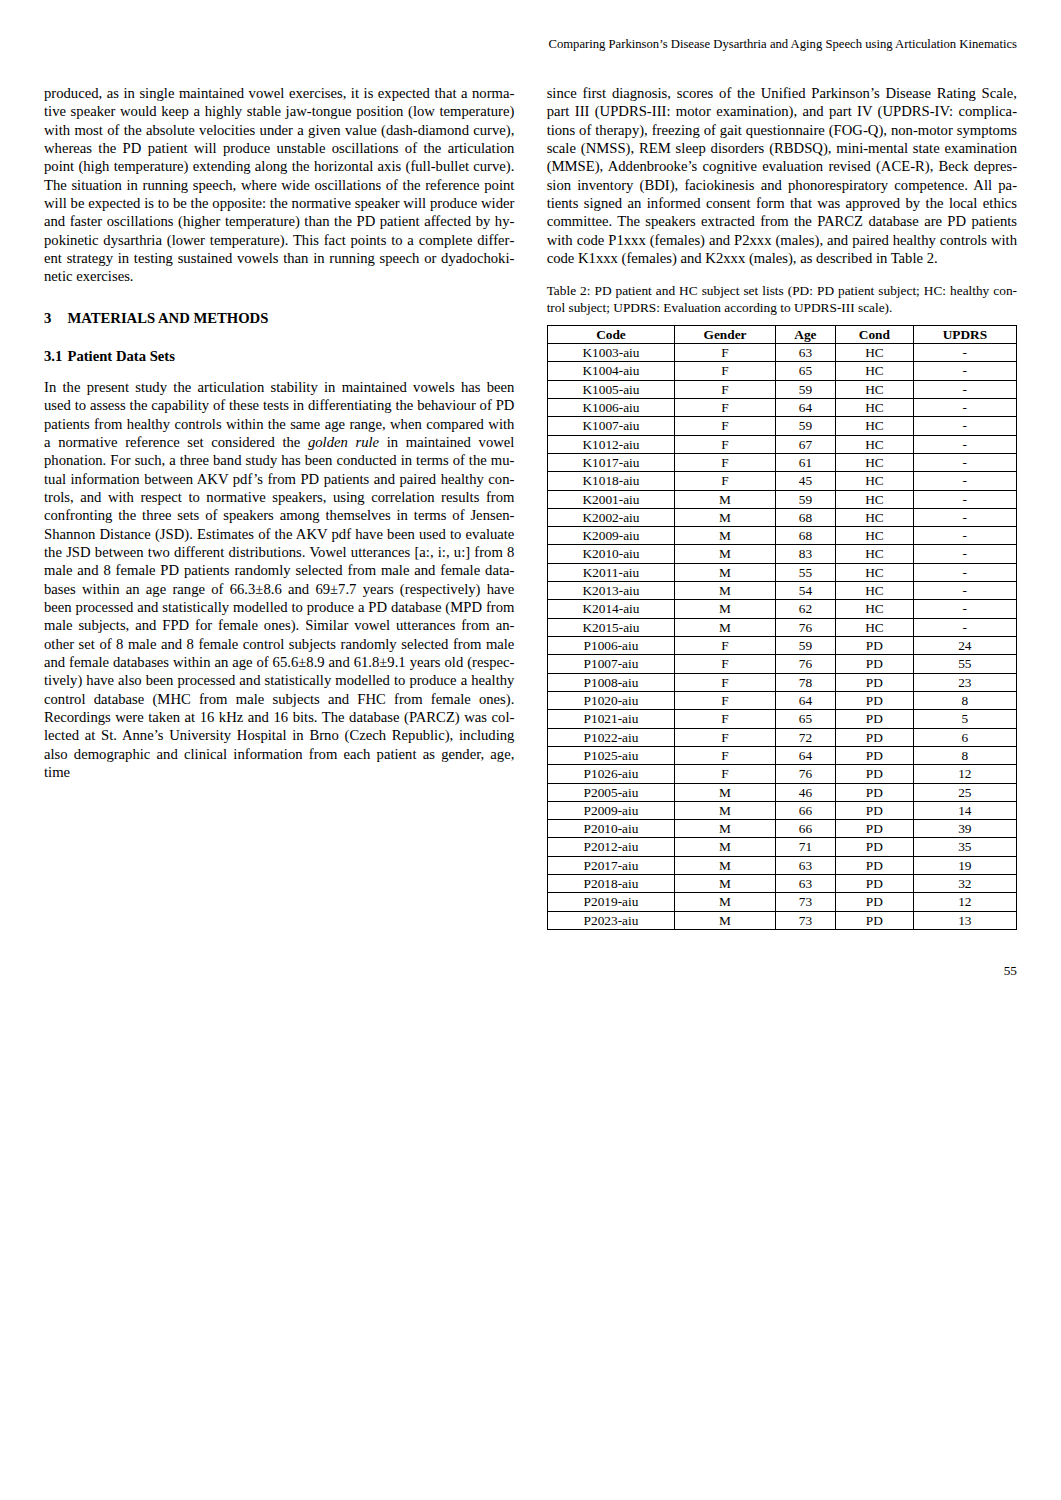Comparing Parkinson’s Disease Dysarthria and Aging Speech using Articulation Kinematics
produced, as in single maintained vowel exercises, it is expected that a normative speaker would keep a highly stable jaw-tongue position (low temperature) with most of the absolute velocities under a given value (dash-diamond curve), whereas the PD patient will produce unstable oscillations of the articulation point (high temperature) extending along the horizontal axis (full-bullet curve). The situation in running speech, where wide oscillations of the reference point will be expected is to be the opposite: the normative speaker will produce wider and faster oscillations (higher temperature) than the PD patient affected by hypokinetic dysarthria (lower temperature). This fact points to a complete different strategy in testing sustained vowels than in running speech or dyadochokinetic exercises.
3 MATERIALS AND METHODS
3.1 Patient Data Sets
In the present study the articulation stability in maintained vowels has been used to assess the capability of these tests in differentiating the behaviour of PD patients from healthy controls within the same age range, when compared with a normative reference set considered the golden rule in maintained vowel phonation. For such, a three band study has been conducted in terms of the mutual information between AKV pdf’s from PD patients and paired healthy controls, and with respect to normative speakers, using correlation results from confronting the three sets of speakers among themselves in terms of Jensen-Shannon Distance (JSD). Estimates of the AKV pdf have been used to evaluate the JSD between two different distributions. Vowel utterances [a:, i:, u:] from 8 male and 8 female PD patients randomly selected from male and female databases within an age range of 66.3±8.6 and 69±7.7 years (respectively) have been processed and statistically modelled to produce a PD database (MPD from male subjects, and FPD for female ones). Similar vowel utterances from another set of 8 male and 8 female control subjects randomly selected from male and female databases within an age of 65.6±8.9 and 61.8±9.1 years old (respectively) have also been processed and statistically modelled to produce a healthy control database (MHC from male subjects and FHC from female ones). Recordings were taken at 16 kHz and 16 bits. The database (PARCZ) was collected at St. Anne’s University Hospital in Brno (Czech Republic), including also demographic and clinical information from each patient as gender, age, time
since first diagnosis, scores of the Unified Parkinson’s Disease Rating Scale, part III (UPDRS-III: motor examination), and part IV (UPDRS-IV: complications of therapy), freezing of gait questionnaire (FOG-Q), non-motor symptoms scale (NMSS), REM sleep disorders (RBDSQ), mini-mental state examination (MMSE), Addenbrooke’s cognitive evaluation revised (ACE-R), Beck depression inventory (BDI), faciokinesis and phonorespiratory competence. All patients signed an informed consent form that was approved by the local ethics committee. The speakers extracted from the PARCZ database are PD patients with code P1xxx (females) and P2xxx (males), and paired healthy controls with code K1xxx (females) and K2xxx (males), as described in Table 2.
Table 2: PD patient and HC subject set lists (PD: PD patient subject; HC: healthy control subject; UPDRS: Evaluation according to UPDRS-III scale).
| Code | Gender | Age | Cond | UPDRS |
| --- | --- | --- | --- | --- |
| K1003-aiu | F | 63 | HC | - |
| K1004-aiu | F | 65 | HC | - |
| K1005-aiu | F | 59 | HC | - |
| K1006-aiu | F | 64 | HC | - |
| K1007-aiu | F | 59 | HC | - |
| K1012-aiu | F | 67 | HC | - |
| K1017-aiu | F | 61 | HC | - |
| K1018-aiu | F | 45 | HC | - |
| K2001-aiu | M | 59 | HC | - |
| K2002-aiu | M | 68 | HC | - |
| K2009-aiu | M | 68 | HC | - |
| K2010-aiu | M | 83 | HC | - |
| K2011-aiu | M | 55 | HC | - |
| K2013-aiu | M | 54 | HC | - |
| K2014-aiu | M | 62 | HC | - |
| K2015-aiu | M | 76 | HC | - |
| P1006-aiu | F | 59 | PD | 24 |
| P1007-aiu | F | 76 | PD | 55 |
| P1008-aiu | F | 78 | PD | 23 |
| P1020-aiu | F | 64 | PD | 8 |
| P1021-aiu | F | 65 | PD | 5 |
| P1022-aiu | F | 72 | PD | 6 |
| P1025-aiu | F | 64 | PD | 8 |
| P1026-aiu | F | 76 | PD | 12 |
| P2005-aiu | M | 46 | PD | 25 |
| P2009-aiu | M | 66 | PD | 14 |
| P2010-aiu | M | 66 | PD | 39 |
| P2012-aiu | M | 71 | PD | 35 |
| P2017-aiu | M | 63 | PD | 19 |
| P2018-aiu | M | 63 | PD | 32 |
| P2019-aiu | M | 73 | PD | 12 |
| P2023-aiu | M | 73 | PD | 13 |
55